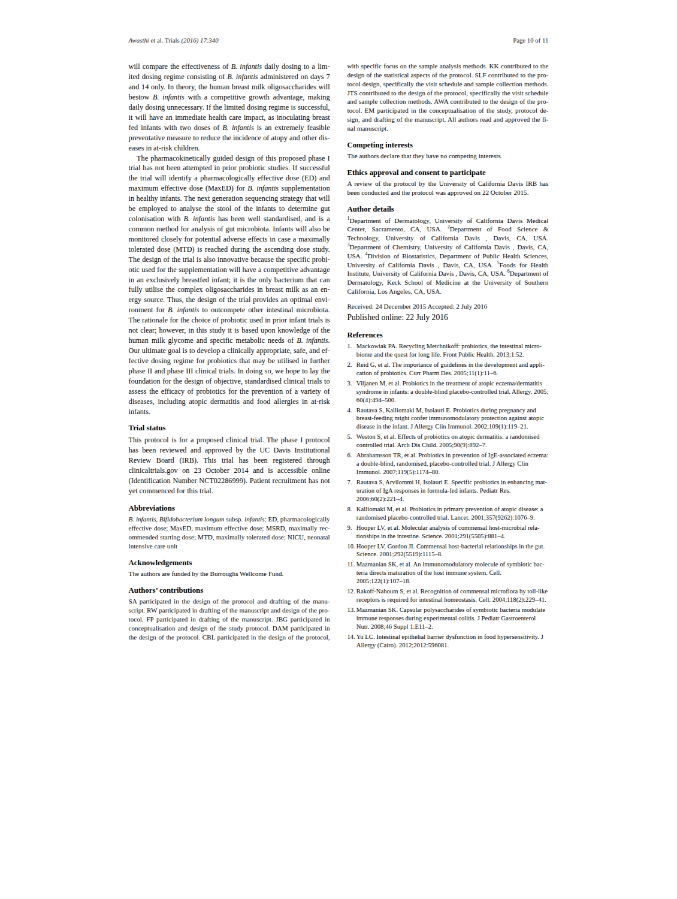Awasthi et al. Trials (2016) 17:340
Page 10 of 11
will compare the effectiveness of B. infantis daily dosing to a limited dosing regime consisting of B. infantis administered on days 7 and 14 only. In theory, the human breast milk oligosaccharides will bestow B. infantis with a competitive growth advantage, making daily dosing unnecessary. If the limited dosing regime is successful, it will have an immediate health care impact, as inoculating breast fed infants with two doses of B. infantis is an extremely feasible preventative measure to reduce the incidence of atopy and other diseases in at-risk children.
The pharmacokinetically guided design of this proposed phase I trial has not been attempted in prior probiotic studies. If successful the trial will identify a pharmacologically effective dose (ED) and maximum effective dose (MaxED) for B. infantis supplementation in healthy infants. The next generation sequencing strategy that will be employed to analyse the stool of the infants to determine gut colonisation with B. infantis has been well standardised, and is a common method for analysis of gut microbiota. Infants will also be monitored closely for potential adverse effects in case a maximally tolerated dose (MTD) is reached during the ascending dose study. The design of the trial is also innovative because the specific probiotic used for the supplementation will have a competitive advantage in an exclusively breastfed infant; it is the only bacterium that can fully utilise the complex oligosaccharides in breast milk as an energy source. Thus, the design of the trial provides an optimal environment for B. infantis to outcompete other intestinal microbiota. The rationale for the choice of probiotic used in prior infant trials is not clear; however, in this study it is based upon knowledge of the human milk glycome and specific metabolic needs of B. infantis. Our ultimate goal is to develop a clinically appropriate, safe, and effective dosing regime for probiotics that may be utilised in further phase II and phase III clinical trials. In doing so, we hope to lay the foundation for the design of objective, standardised clinical trials to assess the efficacy of probiotics for the prevention of a variety of diseases, including atopic dermatitis and food allergies in at-risk infants.
Trial status
This protocol is for a proposed clinical trial. The phase I protocol has been reviewed and approved by the UC Davis Institutional Review Board (IRB). This trial has been registered through clinicaltrials.gov on 23 October 2014 and is accessible online (Identification Number NCT02286999). Patient recruitment has not yet commenced for this trial.
Abbreviations
B. infantis, Bifidobacterium longum subsp. infantis; ED, pharmacologically effective dose; MaxED, maximum effective dose; MSRD, maximally recommended starting dose; MTD, maximally tolerated dose; NICU, neonatal intensive care unit
Acknowledgements
The authors are funded by the Burroughs Wellcome Fund.
Authors’ contributions
SA participated in the design of the protocol and drafting of the manuscript. RW participated in drafting of the manuscript and design of the protocol. FP participated in drafting of the manuscript. JBG participated in conceptualisation and design of the study protocol. DAM participated in the design of the protocol. CBL participated in the design of the protocol, with specific focus on the sample analysis methods. KK contributed to the design of the statistical aspects of the protocol. SLF contributed to the protocol design, specifically the visit schedule and sample collection methods. JTS contributed to the design of the protocol, specifically the visit schedule and sample collection methods. AWA contributed to the design of the protocol. EM participated in the conceptualisation of the study, protocol design, and drafting of the manuscript. All authors read and approved the final manuscript.
Competing interests
The authors declare that they have no competing interests.
Ethics approval and consent to participate
A review of the protocol by the University of California Davis IRB has been conducted and the protocol was approved on 22 October 2015.
Author details
1Department of Dermatology, University of California Davis Medical Center, Sacramento, CA, USA. 2Department of Food Science & Technology, University of California Davis , Davis, CA, USA. 3Department of Chemistry, University of California Davis , Davis, CA, USA. 4Division of Biostatistics, Department of Public Health Sciences, University of California Davis , Davis, CA, USA. 5Foods for Health Institute, University of California Davis , Davis, CA, USA. 6Department of Dermatology, Keck School of Medicine at the University of Southern California, Los Angeles, CA, USA.
Received: 24 December 2015 Accepted: 2 July 2016
Published online: 22 July 2016
References
Mackowiak PA. Recycling Metchnikoff: probiotics, the intestinal microbiome and the quest for long life. Front Public Health. 2013;1:52.
Reid G, et al. The importance of guidelines in the development and application of probiotics. Curr Pharm Des. 2005;11(1):11–6.
Viljanen M, et al. Probiotics in the treatment of atopic eczema/dermatitis syndrome in infants: a double-blind placebo-controlled trial. Allergy. 2005; 60(4):494–500.
Rautava S, Kalliomaki M, Isolauri E. Probiotics during pregnancy and breast-feeding might confer immunomodulatory protection against atopic disease in the infant. J Allergy Clin Immunol. 2002;109(1):119–21.
Weston S, et al. Effects of probiotics on atopic dermatitis: a randomised controlled trial. Arch Dis Child. 2005;90(9):892–7.
Abrahamsson TR, et al. Probiotics in prevention of IgE-associated eczema: a double-blind, randomised, placebo-controlled trial. J Allergy Clin Immunol. 2007;119(5):1174–80.
Rautava S, Arvilommi H, Isolauri E. Specific probiotics in enhancing maturation of IgA responses in formula-fed infants. Pediatr Res. 2006;60(2):221–4.
Kalliomaki M, et al. Probiotics in primary prevention of atopic disease: a randomised placebo-controlled trial. Lancet. 2001;357(9262):1076–9.
Hooper LV, et al. Molecular analysis of commensal host-microbial relationships in the intestine. Science. 2001;291(5505):881–4.
Hooper LV, Gordon JI. Commensal host-bacterial relationships in the gut. Science. 2001;292(5519):1115–8.
Mazmanian SK, et al. An immunomodulatory molecule of symbiotic bacteria directs maturation of the host immune system. Cell. 2005;122(1):107–18.
Rakoff-Nahoum S, et al. Recognition of commensal microflora by toll-like receptors is required for intestinal homeostasis. Cell. 2004;118(2):229–41.
Mazmanian SK. Capsular polysaccharides of symbiotic bacteria modulate immune responses during experimental colitis. J Pediatr Gastroenterol Nutr. 2008;46 Suppl 1:E11–2.
Yu LC. Intestinal epithelial barrier dysfunction in food hypersensitivity. J Allergy (Cairo). 2012;2012:596081.